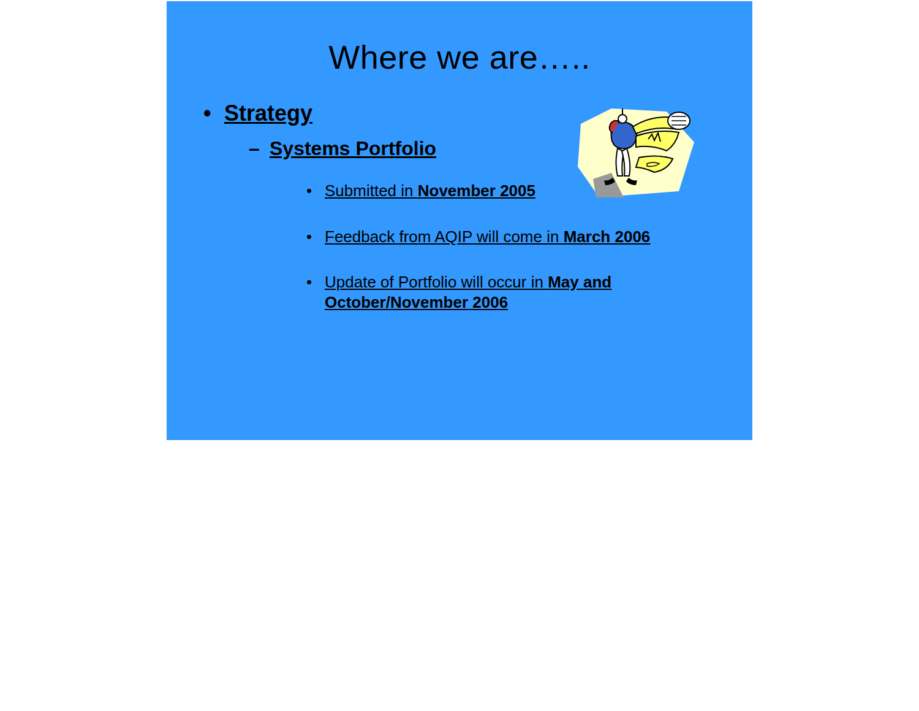Where we are…..
Strategy
Systems Portfolio
Submitted in November 2005
Feedback from AQIP will come in March 2006
Update of Portfolio will occur in May and October/November 2006